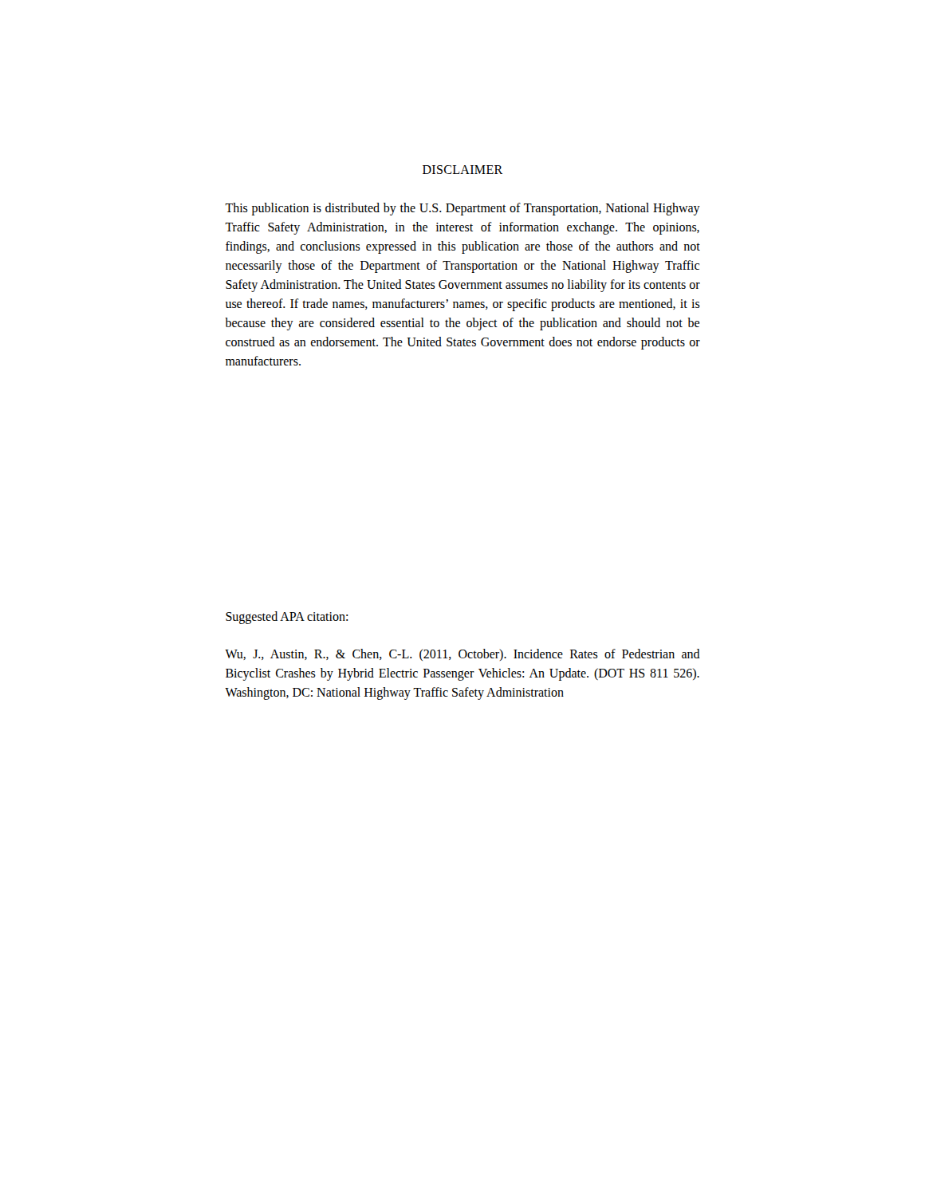DISCLAIMER
This publication is distributed by the U.S. Department of Transportation, National Highway Traffic Safety Administration, in the interest of information exchange. The opinions, findings, and conclusions expressed in this publication are those of the authors and not necessarily those of the Department of Transportation or the National Highway Traffic Safety Administration. The United States Government assumes no liability for its contents or use thereof. If trade names, manufacturers’ names, or specific products are mentioned, it is because they are considered essential to the object of the publication and should not be construed as an endorsement. The United States Government does not endorse products or manufacturers.
Suggested APA citation:
Wu, J., Austin, R., & Chen, C-L. (2011, October). Incidence Rates of Pedestrian and Bicyclist Crashes by Hybrid Electric Passenger Vehicles: An Update. (DOT HS 811 526). Washington, DC: National Highway Traffic Safety Administration